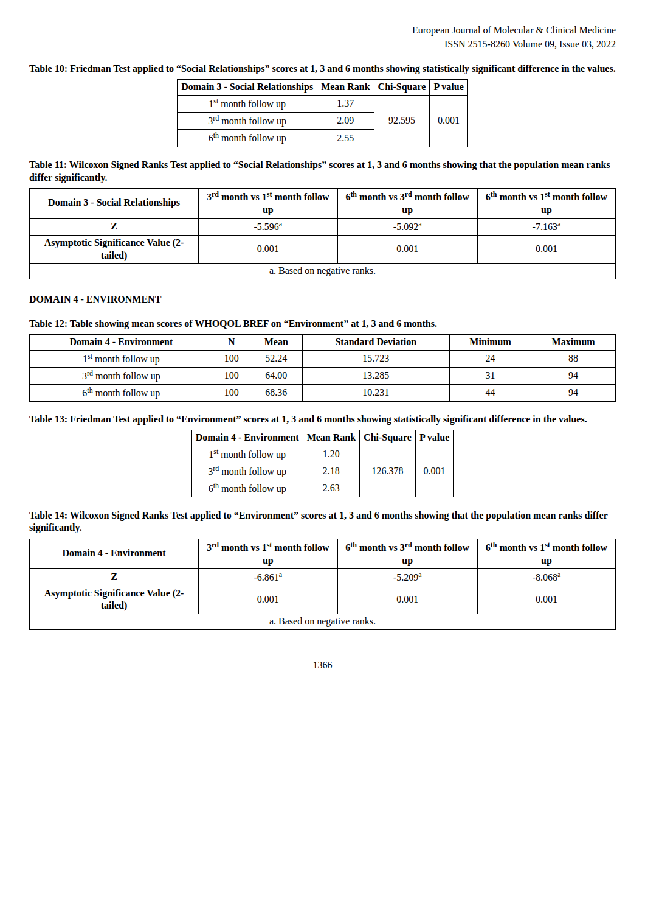European Journal of Molecular & Clinical Medicine
ISSN 2515-8260 Volume 09, Issue 03, 2022
Table 10: Friedman Test applied to “Social Relationships” scores at 1, 3 and 6 months showing statistically significant difference in the values.
| Domain 3 - Social Relationships | Mean Rank | Chi-Square | P value |
| --- | --- | --- | --- |
| 1 st month follow up | 1.37 | 92.595 | 0.001 |
| 3 rd month follow up | 2.09 |
| 6 th month follow up | 2.55 |
Table 11: Wilcoxon Signed Ranks Test applied to “Social Relationships” scores at 1, 3 and 6 months showing that the population mean ranks differ significantly.
| Domain 3 - Social Relationships | 3 rd month vs 1 st month follow up | 6 th month vs 3 rd month follow up | 6 th month vs 1 st month follow up |
| --- | --- | --- | --- |
| Z | -5.596 a | -5.092 a | -7.163 a |
| Asymptotic Significance Value (2-tailed) | 0.001 | 0.001 | 0.001 |
| a. Based on negative ranks. |
Domain 4 - Environment
Table 12: Table showing mean scores of WHOQOL BREF on “Environment” at 1, 3 and 6 months.
| Domain 4 - Environment | N | Mean | Standard Deviation | Minimum | Maximum |
| --- | --- | --- | --- | --- | --- |
| 1 st month follow up | 100 | 52.24 | 15.723 | 24 | 88 |
| 3 rd month follow up | 100 | 64.00 | 13.285 | 31 | 94 |
| 6 th month follow up | 100 | 68.36 | 10.231 | 44 | 94 |
Table 13: Friedman Test applied to “Environment” scores at 1, 3 and 6 months showing statistically significant difference in the values.
| Domain 4 - Environment | Mean Rank | Chi-Square | P value |
| --- | --- | --- | --- |
| 1 st month follow up | 1.20 | 126.378 | 0.001 |
| 3 rd month follow up | 2.18 |
| 6 th month follow up | 2.63 |
Table 14: Wilcoxon Signed Ranks Test applied to “Environment” scores at 1, 3 and 6 months showing that the population mean ranks differ significantly.
| Domain 4 - Environment | 3 rd month vs 1 st month follow up | 6 th month vs 3 rd month follow up | 6 th month vs 1 st month follow up |
| --- | --- | --- | --- |
| Z | -6.861 a | -5.209 a | -8.068 a |
| Asymptotic Significance Value (2-tailed) | 0.001 | 0.001 | 0.001 |
| a. Based on negative ranks. |
1366